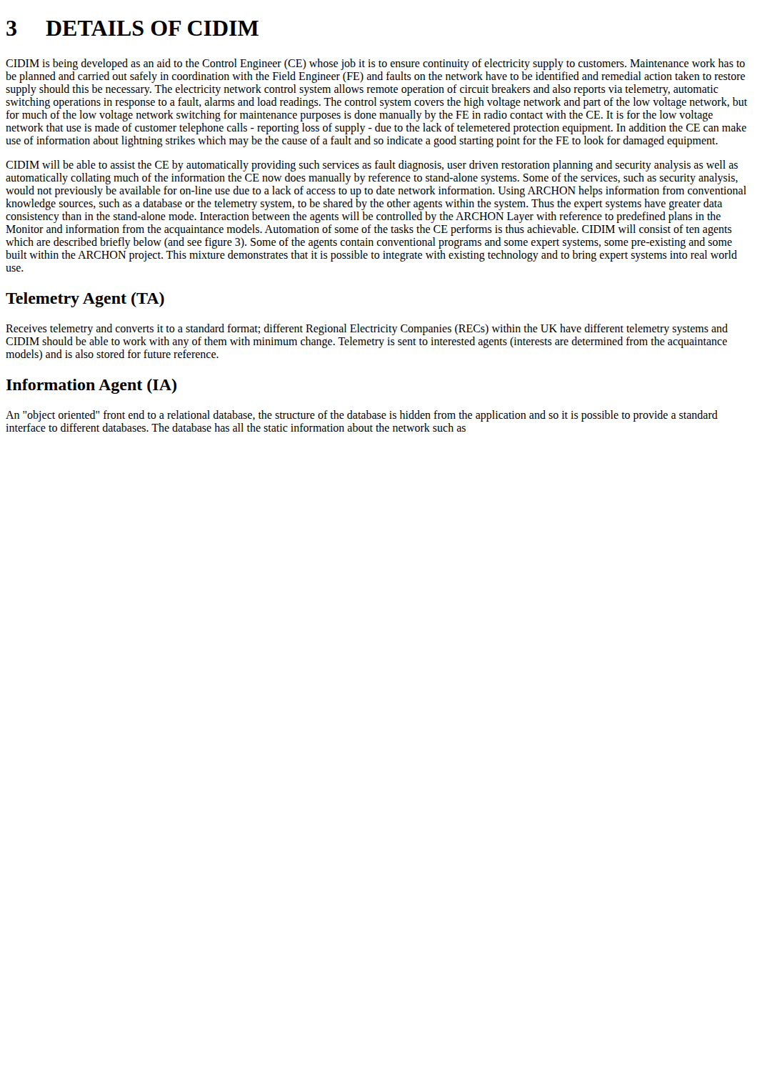3 DETAILS OF CIDIM
CIDIM is being developed as an aid to the Control Engineer (CE) whose job it is to ensure continuity of electricity supply to customers. Maintenance work has to be planned and carried out safely in coordination with the Field Engineer (FE) and faults on the network have to be identified and remedial action taken to restore supply should this be necessary. The electricity network control system allows remote operation of circuit breakers and also reports via telemetry, automatic switching operations in response to a fault, alarms and load readings. The control system covers the high voltage network and part of the low voltage network, but for much of the low voltage network switching for maintenance purposes is done manually by the FE in radio contact with the CE. It is for the low voltage network that use is made of customer telephone calls - reporting loss of supply - due to the lack of telemetered protection equipment. In addition the CE can make use of information about lightning strikes which may be the cause of a fault and so indicate a good starting point for the FE to look for damaged equipment.
CIDIM will be able to assist the CE by automatically providing such services as fault diagnosis, user driven restoration planning and security analysis as well as automatically collating much of the information the CE now does manually by reference to stand-alone systems. Some of the services, such as security analysis, would not previously be available for on-line use due to a lack of access to up to date network information. Using ARCHON helps information from conventional knowledge sources, such as a database or the telemetry system, to be shared by the other agents within the system. Thus the expert systems have greater data consistency than in the stand-alone mode. Interaction between the agents will be controlled by the ARCHON Layer with reference to predefined plans in the Monitor and information from the acquaintance models. Automation of some of the tasks the CE performs is thus achievable. CIDIM will consist of ten agents which are described briefly below (and see figure 3). Some of the agents contain conventional programs and some expert systems, some pre-existing and some built within the ARCHON project. This mixture demonstrates that it is possible to integrate with existing technology and to bring expert systems into real world use.
Telemetry Agent (TA)
Receives telemetry and converts it to a standard format; different Regional Electricity Companies (RECs) within the UK have different telemetry systems and CIDIM should be able to work with any of them with minimum change. Telemetry is sent to interested agents (interests are determined from the acquaintance models) and is also stored for future reference.
Information Agent (IA)
An "object oriented" front end to a relational database, the structure of the database is hidden from the application and so it is possible to provide a standard interface to different databases. The database has all the static information about the network such as